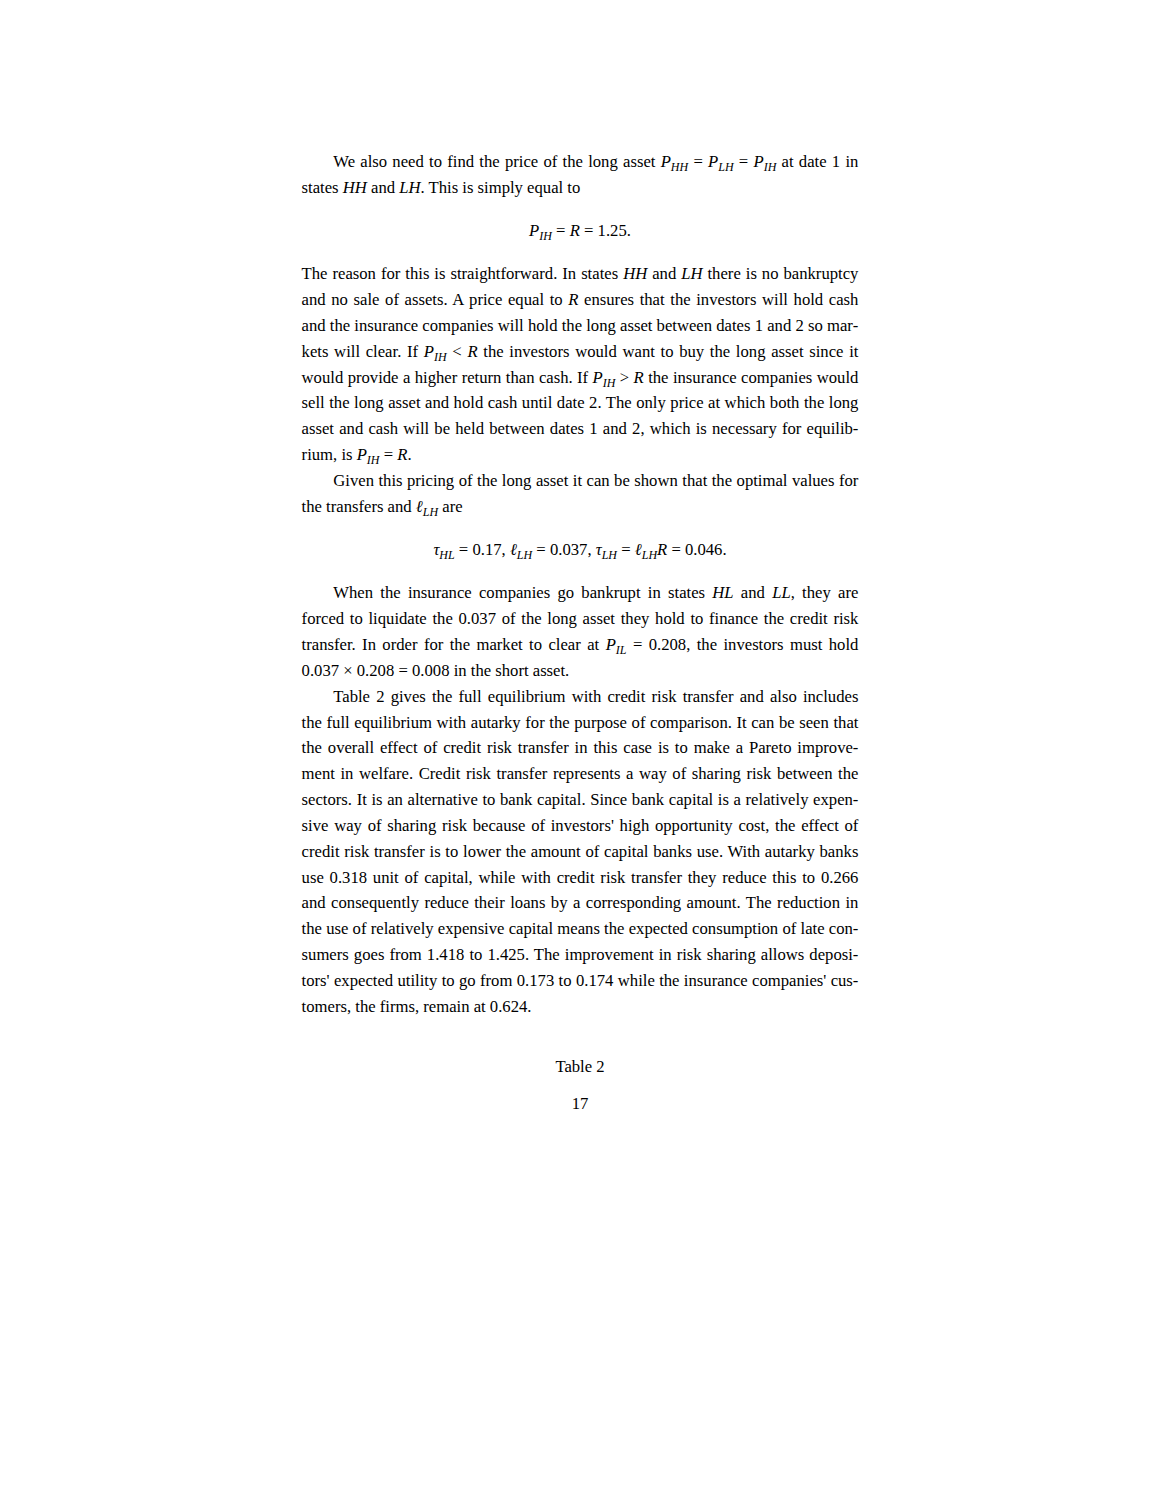We also need to find the price of the long asset PHH = PLH = PIH at date 1 in states HH and LH. This is simply equal to
PIH = R = 1.25.
The reason for this is straightforward. In states HH and LH there is no bankruptcy and no sale of assets. A price equal to R ensures that the investors will hold cash and the insurance companies will hold the long asset between dates 1 and 2 so markets will clear. If PIH < R the investors would want to buy the long asset since it would provide a higher return than cash. If PIH > R the insurance companies would sell the long asset and hold cash until date 2. The only price at which both the long asset and cash will be held between dates 1 and 2, which is necessary for equilibrium, is PIH = R.
Given this pricing of the long asset it can be shown that the optimal values for the transfers and ℓLH are
τHL = 0.17, ℓLH = 0.037, τLH = ℓLHR = 0.046.
When the insurance companies go bankrupt in states HL and LL, they are forced to liquidate the 0.037 of the long asset they hold to finance the credit risk transfer. In order for the market to clear at PIL = 0.208, the investors must hold 0.037 × 0.208 = 0.008 in the short asset.
Table 2 gives the full equilibrium with credit risk transfer and also includes the full equilibrium with autarky for the purpose of comparison. It can be seen that the overall effect of credit risk transfer in this case is to make a Pareto improvement in welfare. Credit risk transfer represents a way of sharing risk between the sectors. It is an alternative to bank capital. Since bank capital is a relatively expensive way of sharing risk because of investors' high opportunity cost, the effect of credit risk transfer is to lower the amount of capital banks use. With autarky banks use 0.318 unit of capital, while with credit risk transfer they reduce this to 0.266 and consequently reduce their loans by a corresponding amount. The reduction in the use of relatively expensive capital means the expected consumption of late consumers goes from 1.418 to 1.425. The improvement in risk sharing allows depositors' expected utility to go from 0.173 to 0.174 while the insurance companies' customers, the firms, remain at 0.624.
Table 2
17